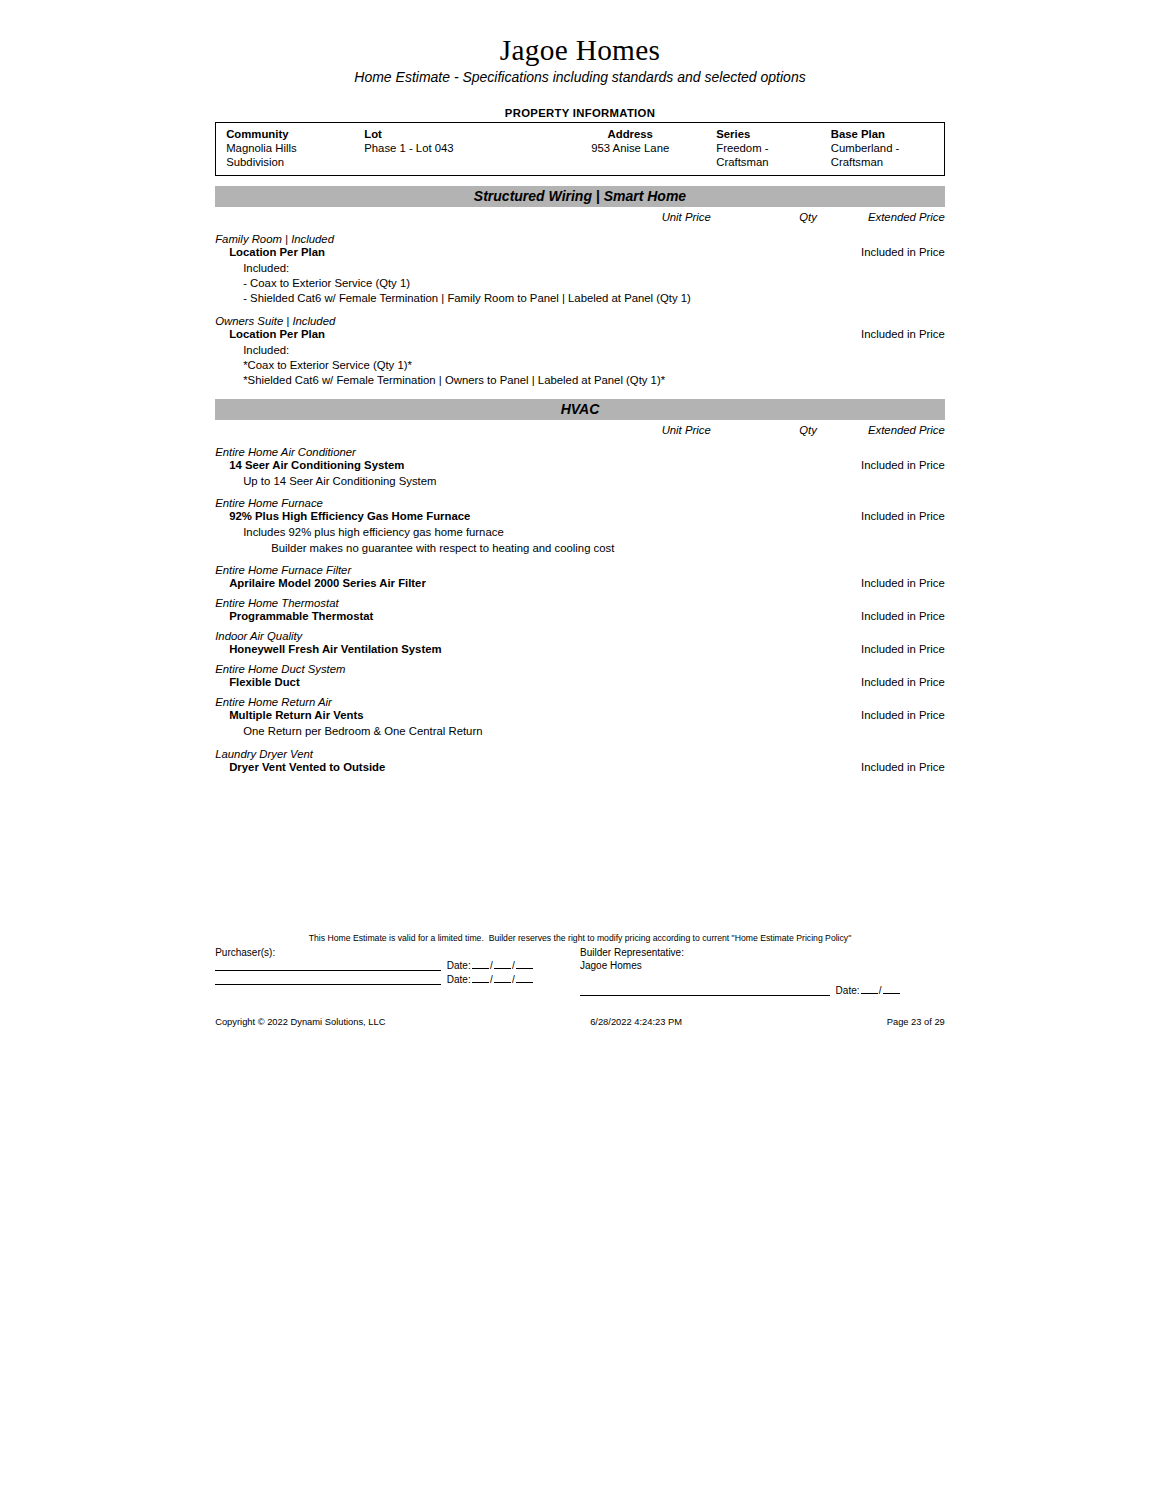Jagoe Homes
Home Estimate - Specifications including standards and selected options
PROPERTY INFORMATION
Community
Magnolia Hills
Subdivision
Lot
Phase 1 - Lot 043
Address
953 Anise Lane
Series
Freedom -
Craftsman
Base Plan
Cumberland -
Craftsman
Structured Wiring | Smart Home
Unit Price
Qty
Extended Price
Family Room | Included
Location Per Plan
Included in Price
Included:
- Coax to Exterior Service (Qty 1)
- Shielded Cat6 w/ Female Termination | Family Room to Panel | Labeled at Panel (Qty 1)
Owners Suite | Included
Location Per Plan
Included in Price
Included:
*Coax to Exterior Service (Qty 1)*
*Shielded Cat6 w/ Female Termination | Owners to Panel | Labeled at Panel (Qty 1)*
HVAC
Unit Price
Qty
Extended Price
Entire Home Air Conditioner
14 Seer Air Conditioning System
Included in Price
Up to 14 Seer Air Conditioning System
Entire Home Furnace
92% Plus High Efficiency Gas Home Furnace
Included in Price
Includes 92% plus high efficiency gas home furnace
Builder makes no guarantee with respect to heating and cooling cost
Entire Home Furnace Filter
Aprilaire Model 2000 Series Air Filter
Included in Price
Entire Home Thermostat
Programmable Thermostat
Included in Price
Indoor Air Quality
Honeywell Fresh Air Ventilation System
Included in Price
Entire Home Duct System
Flexible Duct
Included in Price
Entire Home Return Air
Multiple Return Air Vents
Included in Price
One Return per Bedroom & One Central Return
Laundry Dryer Vent
Dryer Vent Vented to Outside
Included in Price
This Home Estimate is valid for a limited time. Builder reserves the right to modify pricing according to current "Home Estimate Pricing Policy"
Purchaser(s):
Date: / /
Date: / /
Builder Representative:
Jagoe Homes
Date: /
Copyright © 2022 Dynami Solutions, LLC
6/28/2022 4:24:23 PM
Page 23 of 29